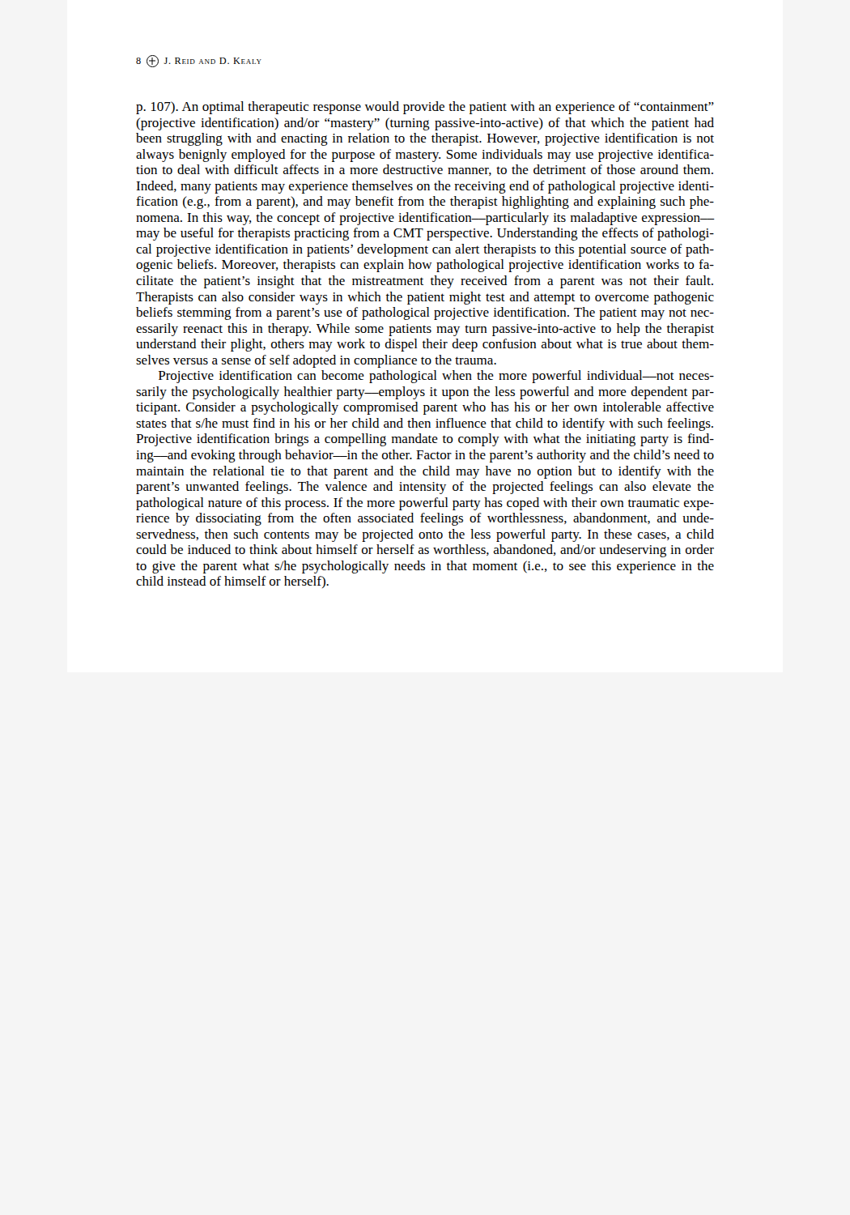8 J. Reid and D. Kealy
p. 107). An optimal therapeutic response would provide the patient with an experience of “containment” (projective identification) and/or “mastery” (turning passive-into-active) of that which the patient had been struggling with and enacting in relation to the therapist. However, projective identification is not always benignly employed for the purpose of mastery. Some individuals may use projective identification to deal with difficult affects in a more destructive manner, to the detriment of those around them. Indeed, many patients may experience themselves on the receiving end of pathological projective identification (e.g., from a parent), and may benefit from the therapist highlighting and explaining such phenomena. In this way, the concept of projective identification––particularly its maladaptive expression––may be useful for therapists practicing from a CMT perspective. Understanding the effects of pathological projective identification in patients’ development can alert therapists to this potential source of pathogenic beliefs. Moreover, therapists can explain how pathological projective identification works to facilitate the patient’s insight that the mistreatment they received from a parent was not their fault. Therapists can also consider ways in which the patient might test and attempt to overcome pathogenic beliefs stemming from a parent’s use of pathological projective identification. The patient may not necessarily reenact this in therapy. While some patients may turn passive-into-active to help the therapist understand their plight, others may work to dispel their deep confusion about what is true about themselves versus a sense of self adopted in compliance to the trauma.
Projective identification can become pathological when the more powerful individual––not necessarily the psychologically healthier party––employs it upon the less powerful and more dependent participant. Consider a psychologically compromised parent who has his or her own intolerable affective states that s/he must find in his or her child and then influence that child to identify with such feelings. Projective identification brings a compelling mandate to comply with what the initiating party is finding––and evoking through behavior––in the other. Factor in the parent’s authority and the child’s need to maintain the relational tie to that parent and the child may have no option but to identify with the parent’s unwanted feelings. The valence and intensity of the projected feelings can also elevate the pathological nature of this process. If the more powerful party has coped with their own traumatic experience by dissociating from the often associated feelings of worthlessness, abandonment, and undeservedness, then such contents may be projected onto the less powerful party. In these cases, a child could be induced to think about himself or herself as worthless, abandoned, and/or undeserving in order to give the parent what s/he psychologically needs in that moment (i.e., to see this experience in the child instead of himself or herself).